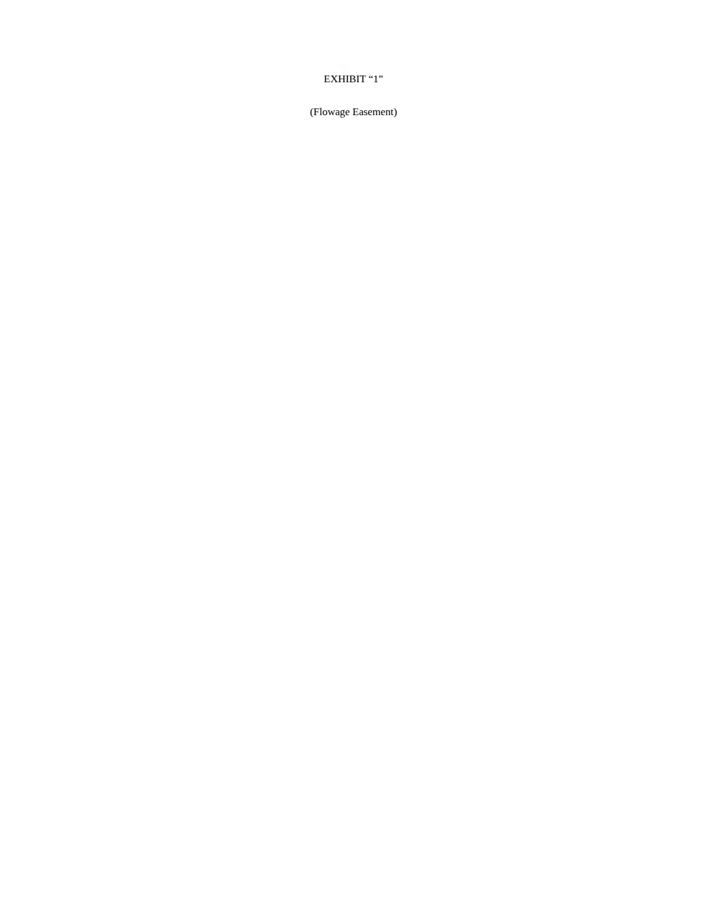EXHIBIT “1”
(Flowage Easement)